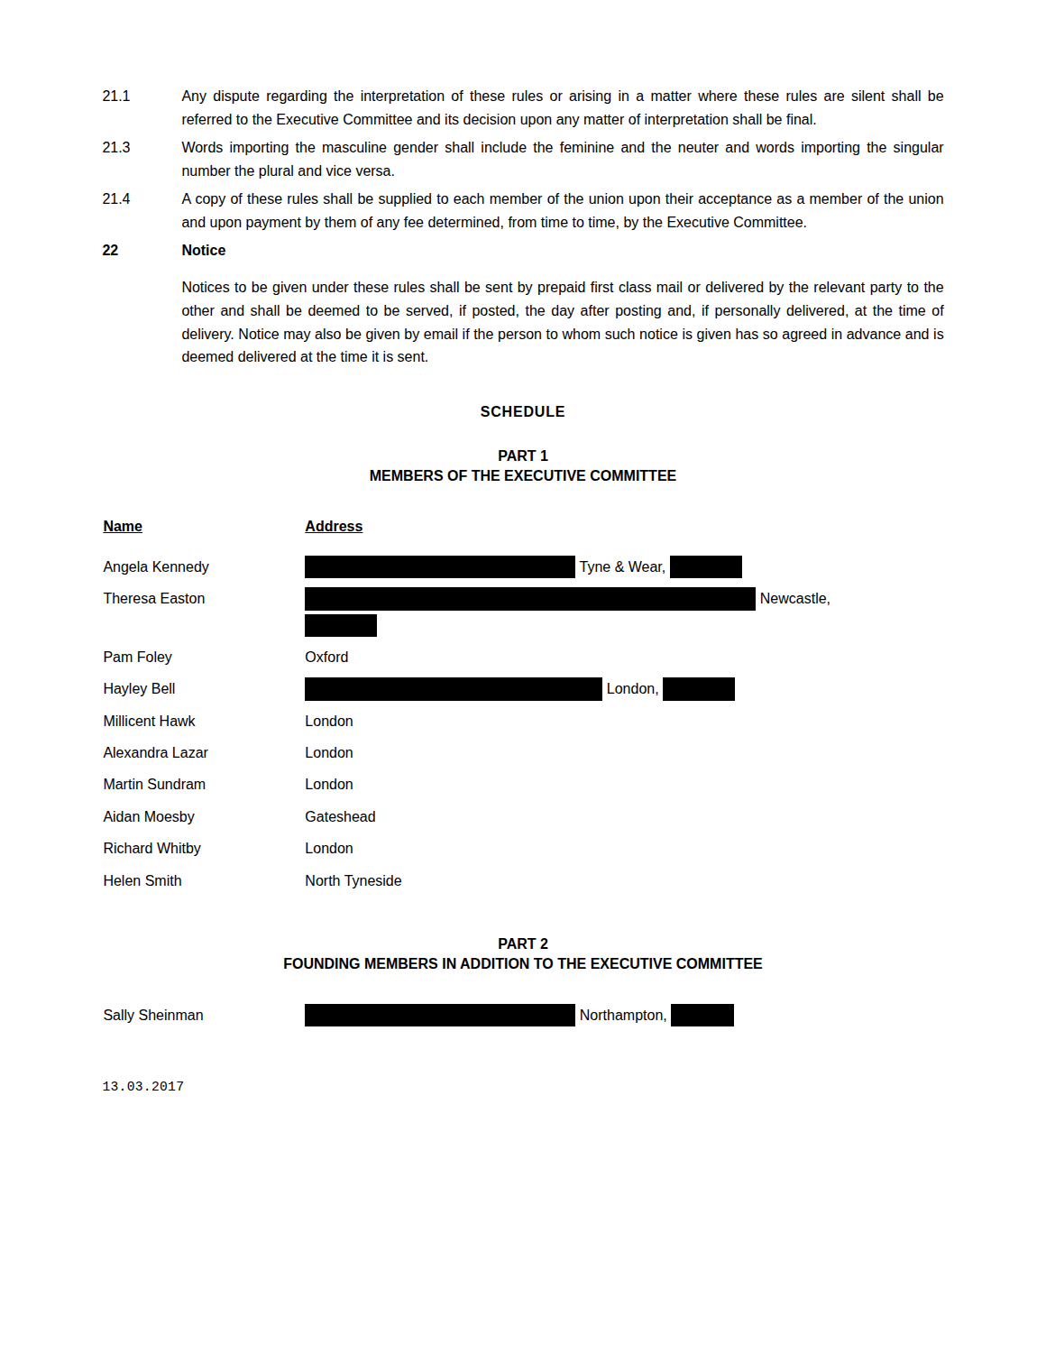21.1
Any dispute regarding the interpretation of these rules or arising in a matter where these rules are silent shall be referred to the Executive Committee and its decision upon any matter of interpretation shall be final.
21.3
Words importing the masculine gender shall include the feminine and the neuter and words importing the singular number the plural and vice versa.
21.4
A copy of these rules shall be supplied to each member of the union upon their acceptance as a member of the union and upon payment by them of any fee determined, from time to time, by the Executive Committee.
22
Notice
Notices to be given under these rules shall be sent by prepaid first class mail or delivered by the relevant party to the other and shall be deemed to be served, if posted, the day after posting and, if personally delivered, at the time of delivery. Notice may also be given by email if the person to whom such notice is given has so agreed in advance and is deemed delivered at the time it is sent.
SCHEDULE
PART 1
MEMBERS OF THE EXECUTIVE COMMITTEE
| Name | Address |
| --- | --- |
| Angela Kennedy | Tyne & Wear, |
| Theresa Easton | Newcastle, |
| Pam Foley | Oxford |
| Hayley Bell | London, |
| Millicent Hawk | London |
| Alexandra Lazar | London |
| Martin Sundram | London |
| Aidan Moesby | Gateshead |
| Richard Whitby | London |
| Helen Smith | North Tyneside |
PART 2
FOUNDING MEMBERS IN ADDITION TO THE EXECUTIVE COMMITTEE
| Sally Sheinman | Northampton, |
13.03.2017